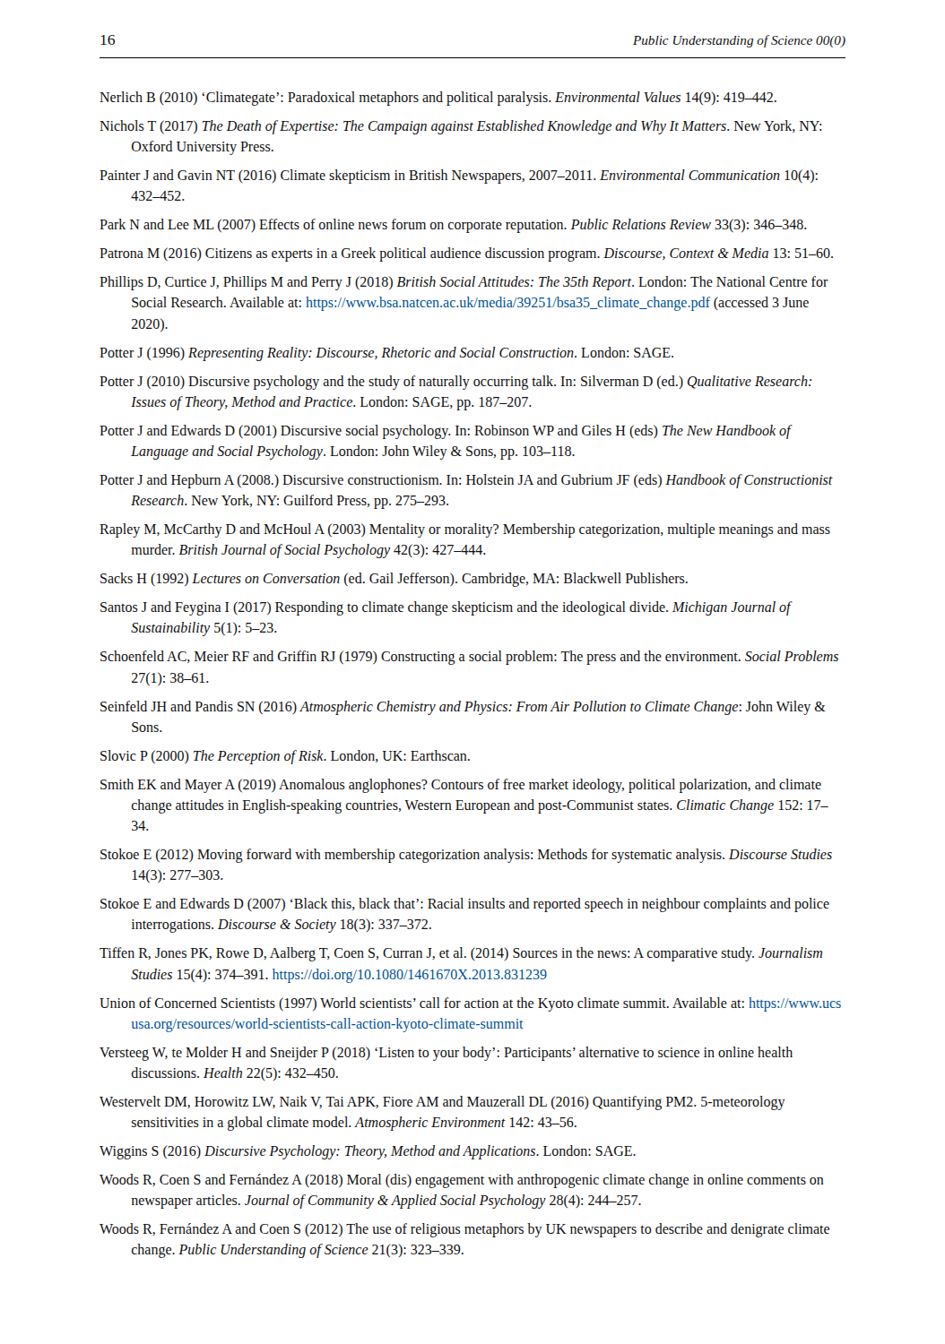16 Public Understanding of Science 00(0)
Nerlich B (2010) ‘Climategate’: Paradoxical metaphors and political paralysis. Environmental Values 14(9): 419–442.
Nichols T (2017) The Death of Expertise: The Campaign against Established Knowledge and Why It Matters. New York, NY: Oxford University Press.
Painter J and Gavin NT (2016) Climate skepticism in British Newspapers, 2007–2011. Environmental Communication 10(4): 432–452.
Park N and Lee ML (2007) Effects of online news forum on corporate reputation. Public Relations Review 33(3): 346–348.
Patrona M (2016) Citizens as experts in a Greek political audience discussion program. Discourse, Context & Media 13: 51–60.
Phillips D, Curtice J, Phillips M and Perry J (2018) British Social Attitudes: The 35th Report. London: The National Centre for Social Research. Available at: https://www.bsa.natcen.ac.uk/media/39251/bsa35_climate_change.pdf (accessed 3 June 2020).
Potter J (1996) Representing Reality: Discourse, Rhetoric and Social Construction. London: SAGE.
Potter J (2010) Discursive psychology and the study of naturally occurring talk. In: Silverman D (ed.) Qualitative Research: Issues of Theory, Method and Practice. London: SAGE, pp. 187–207.
Potter J and Edwards D (2001) Discursive social psychology. In: Robinson WP and Giles H (eds) The New Handbook of Language and Social Psychology. London: John Wiley & Sons, pp. 103–118.
Potter J and Hepburn A (2008.) Discursive constructionism. In: Holstein JA and Gubrium JF (eds) Handbook of Constructionist Research. New York, NY: Guilford Press, pp. 275–293.
Rapley M, McCarthy D and McHoul A (2003) Mentality or morality? Membership categorization, multiple meanings and mass murder. British Journal of Social Psychology 42(3): 427–444.
Sacks H (1992) Lectures on Conversation (ed. Gail Jefferson). Cambridge, MA: Blackwell Publishers.
Santos J and Feygina I (2017) Responding to climate change skepticism and the ideological divide. Michigan Journal of Sustainability 5(1): 5–23.
Schoenfeld AC, Meier RF and Griffin RJ (1979) Constructing a social problem: The press and the environment. Social Problems 27(1): 38–61.
Seinfeld JH and Pandis SN (2016) Atmospheric Chemistry and Physics: From Air Pollution to Climate Change: John Wiley & Sons.
Slovic P (2000) The Perception of Risk. London, UK: Earthscan.
Smith EK and Mayer A (2019) Anomalous anglophones? Contours of free market ideology, political polarization, and climate change attitudes in English-speaking countries, Western European and post-Communist states. Climatic Change 152: 17–34.
Stokoe E (2012) Moving forward with membership categorization analysis: Methods for systematic analysis. Discourse Studies 14(3): 277–303.
Stokoe E and Edwards D (2007) ‘Black this, black that’: Racial insults and reported speech in neighbour complaints and police interrogations. Discourse & Society 18(3): 337–372.
Tiffen R, Jones PK, Rowe D, Aalberg T, Coen S, Curran J, et al. (2014) Sources in the news: A comparative study. Journalism Studies 15(4): 374–391. https://doi.org/10.1080/1461670X.2013.831239
Union of Concerned Scientists (1997) World scientists’ call for action at the Kyoto climate summit. Available at: https://www.ucsusa.org/resources/world-scientists-call-action-kyoto-climate-summit
Versteeg W, te Molder H and Sneijder P (2018) ‘Listen to your body’: Participants’ alternative to science in online health discussions. Health 22(5): 432–450.
Westervelt DM, Horowitz LW, Naik V, Tai APK, Fiore AM and Mauzerall DL (2016) Quantifying PM2. 5-meteorology sensitivities in a global climate model. Atmospheric Environment 142: 43–56.
Wiggins S (2016) Discursive Psychology: Theory, Method and Applications. London: SAGE.
Woods R, Coen S and Fernández A (2018) Moral (dis) engagement with anthropogenic climate change in online comments on newspaper articles. Journal of Community & Applied Social Psychology 28(4): 244–257.
Woods R, Fernández A and Coen S (2012) The use of religious metaphors by UK newspapers to describe and denigrate climate change. Public Understanding of Science 21(3): 323–339.